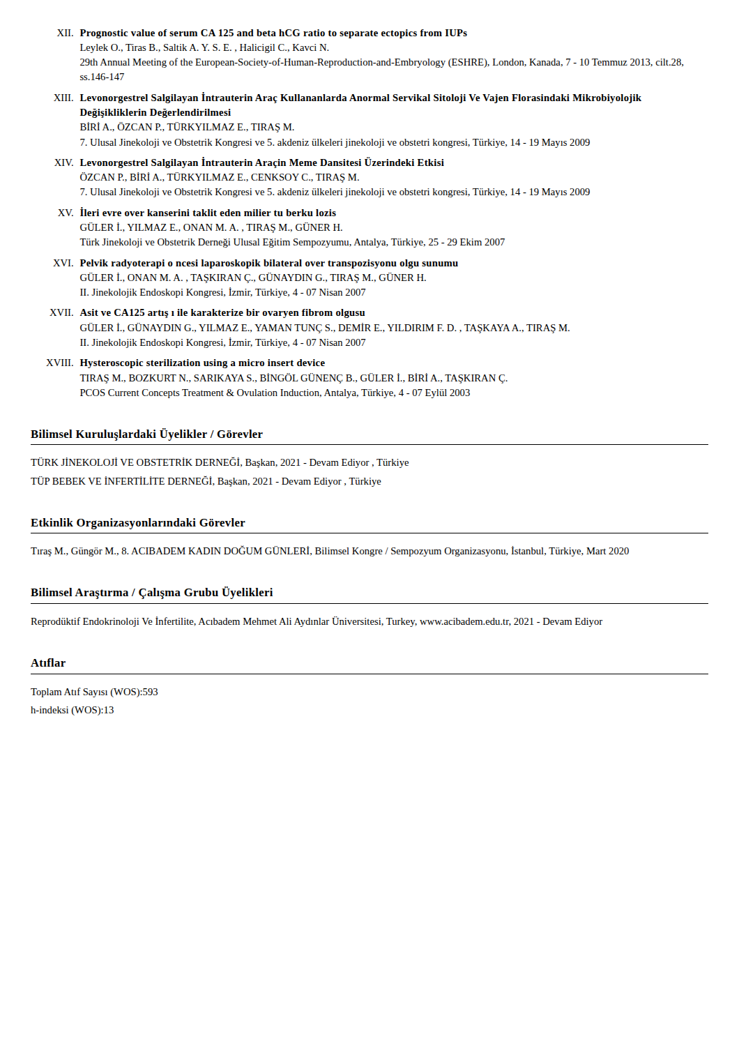XII. Prognostic value of serum CA 125 and beta hCG ratio to separate ectopics from IUPs
Leylek O., Tiras B., Saltik A. Y. S. E. , Halicigil C., Kavci N.
29th Annual Meeting of the European-Society-of-Human-Reproduction-and-Embryology (ESHRE), London, Kanada, 7 - 10 Temmuz 2013, cilt.28, ss.146-147
XIII. Levonorgestrel Salgilayan İntrauterin Araç Kullananlarda Anormal Servikal Sitoloji Ve Vajen Florasindaki Mikrobiyolojik Değişikliklerin Değerlendirilmesi
BİRİ A., ÖZCAN P., TÜRKYILMAZ E., TIRAŞ M.
7. Ulusal Jinekoloji ve Obstetrik Kongresi ve 5. akdeniz ülkeleri jinekoloji ve obstetri kongresi, Türkiye, 14 - 19 Mayıs 2009
XIV. Levonorgestrel Salgilayan İntrauterin Araçin Meme Dansitesi Üzerindeki Etkisi
ÖZCAN P., BİRİ A., TÜRKYILMAZ E., CENKSOY C., TIRAŞ M.
7. Ulusal Jinekoloji ve Obstetrik Kongresi ve 5. akdeniz ülkeleri jinekoloji ve obstetri kongresi, Türkiye, 14 - 19 Mayıs 2009
XV. İleri evre over kanserini taklit eden milier tu berku lozis
GÜLER İ., YILMAZ E., ONAN M. A. , TIRAŞ M., GÜNER H.
Türk Jinekoloji ve Obstetrik Derneği Ulusal Eğitim Sempozyumu, Antalya, Türkiye, 25 - 29 Ekim 2007
XVI. Pelvik radyoterapi o ncesi laparoskopik bilateral over transpozisyonu olgu sunumu
GÜLER İ., ONAN M. A. , TAŞKIRAN Ç., GÜNAYDIN G., TIRAŞ M., GÜNER H.
II. Jinekolojik Endoskopi Kongresi, İzmir, Türkiye, 4 - 07 Nisan 2007
XVII. Asit ve CA125 artış ı ile karakterize bir ovaryen fibrom olgusu
GÜLER İ., GÜNAYDIN G., YILMAZ E., YAMAN TUNÇ S., DEMİR E., YILDIRIM F. D. , TAŞKAYA A., TIRAŞ M.
II. Jinekolojik Endoskopi Kongresi, İzmir, Türkiye, 4 - 07 Nisan 2007
XVIII. Hysteroscopic sterilization using a micro insert device
TIRAŞ M., BOZKURT N., SARIKAYA S., BİNGÖL GÜNENÇ B., GÜLER İ., BİRİ A., TAŞKIRAN Ç.
PCOS Current Concepts Treatment & Ovulation Induction, Antalya, Türkiye, 4 - 07 Eylül 2003
Bilimsel Kuruluşlardaki Üyelikler / Görevler
TÜRK JİNEKOLOJİ VE OBSTETRİK DERNEĞİ, Başkan, 2021 - Devam Ediyor , Türkiye
TÜP BEBEK VE İNFERTİLİTE DERNEĞİ, Başkan, 2021 - Devam Ediyor , Türkiye
Etkinlik Organizasyonlarındaki Görevler
Tıraş M., Güngör M., 8. ACIBADEM KADIN DOĞUM GÜNLERİ, Bilimsel Kongre / Sempozyum Organizasyonu, İstanbul, Türkiye, Mart 2020
Bilimsel Araştırma / Çalışma Grubu Üyelikleri
Reprodüktif Endokrinoloji Ve İnfertilite, Acıbadem Mehmet Ali Aydınlar Üniversitesi, Turkey, www.acibadem.edu.tr, 2021 - Devam Ediyor
Atıflar
Toplam Atıf Sayısı (WOS):593
h-indeksi (WOS):13